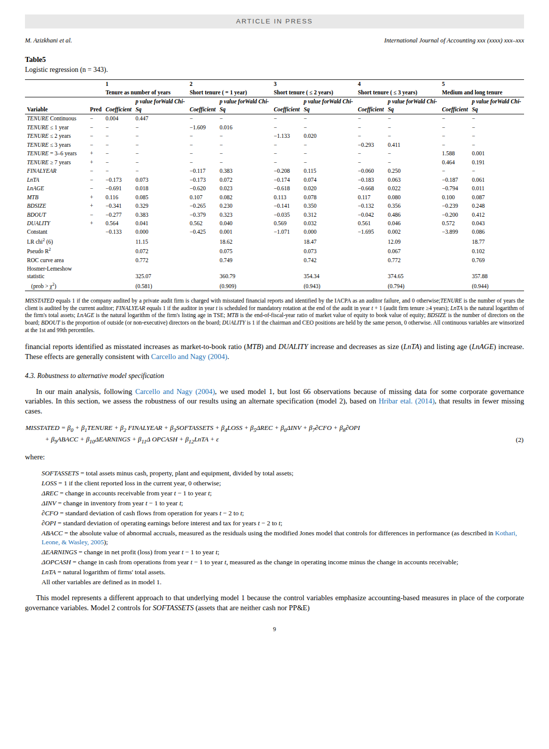ARTICLE IN PRESS
M. Azizkhani et al. International Journal of Accounting xxx (xxxx) xxx–xxx
Table5
Logistic regression (n = 343).
| | | 1 | 2 | 3 | 4 | 5 |
| --- | --- | --- | --- | --- | --- | --- |
| | | Tenure as number of years | Short tenure ( = 1 year) | Short tenure ( ≤ 2 years) | Short tenure ( ≤ 3 years) | Medium and long tenure |
| Variable | Pred | Coefficient | p value forWald Chi-Sq | Coefficient | p value forWald Chi-Sq | Coefficient | p value forWald Chi-Sq | Coefficient | p value forWald Chi-Sq | Coefficient | p value forWald Chi-Sq |
| TENURE Continuous | − | 0.004 | 0.447 | − | − | − | − | − | − | − | − |
| TENURE ≤ 1 year | − | − | − | −1.609 | 0.016 | − | − | − | − | − | − |
| TENURE ≤ 2 years | − | − | − | − | − | −1.133 | 0.020 | − | − | − | − |
| TENURE ≤ 3 years | − | − | − | − | − | − | − | −0.293 | 0.411 | − | − |
| TENURE = 3–6 years | + | − | − | − | − | − | − | − | − | 1.588 | 0.001 |
| TENURE ≥ 7 years | + | − | − | − | − | − | − | − | − | 0.464 | 0.191 |
| FINALYEAR | − | − | − | −0.117 | 0.383 | −0.208 | 0.115 | −0.060 | 0.250 | − | − |
| LnTA | − | −0.173 | 0.073 | −0.173 | 0.072 | −0.174 | 0.074 | −0.183 | 0.063 | −0.187 | 0.061 |
| LnAGE | − | −0.691 | 0.018 | −0.620 | 0.023 | −0.618 | 0.020 | −0.668 | 0.022 | −0.794 | 0.011 |
| MTB | + | 0.116 | 0.085 | 0.107 | 0.082 | 0.113 | 0.078 | 0.117 | 0.080 | 0.100 | 0.087 |
| BDSIZE | + | −0.341 | 0.329 | −0.265 | 0.230 | −0.141 | 0.350 | −0.132 | 0.356 | −0.239 | 0.248 |
| BDOUT | − | −0.277 | 0.383 | −0.379 | 0.323 | −0.035 | 0.312 | −0.042 | 0.486 | −0.200 | 0.412 |
| DUALITY | + | 0.564 | 0.041 | 0.562 | 0.040 | 0.569 | 0.032 | 0.561 | 0.046 | 0.572 | 0.043 |
| Constant | | −0.133 | 0.000 | −0.425 | 0.001 | −1.071 | 0.000 | −1.695 | 0.002 | −3.899 | 0.086 |
| LR chi 2 (6) | | | 11.15 | | 18.62 | | 18.47 | | 12.09 | | 18.77 |
| Pseudo R 2 | | | 0.072 | | 0.075 | | 0.073 | | 0.067 | | 0.102 |
| ROC curve area | | | 0.772 | | 0.749 | | 0.742 | | 0.772 | | 0.769 |
| Hosmer-Lemeshow statistic | | | 325.07 | | 360.79 | | 354.34 | | 374.65 | | 357.88 |
| (prob > χ 2 ) | | | (0.581) | | (0.909) | | (0.943) | | (0.794) | | (0.944) |
MISSTATED equals 1 if the company audited by a private audit firm is charged with misstated financial reports and identified by the IACPA as an auditor failure, and 0 otherwise;TENURE is the number of years the client is audited by the current auditor; FINALYEAR equals 1 if the auditor in year t is scheduled for mandatory rotation at the end of the audit in year t + 1 (audit firm tenure ≥4 years); LnTA is the natural logarithm of the firm's total assets; LnAGE is the natural logarithm of the firm's listing age in TSE; MTB is the end-of-fiscal-year ratio of market value of equity to book value of equity; BDSIZE is the number of directors on the board; BDOUT is the proportion of outside (or non-executive) directors on the board; DUALITY is 1 if the chairman and CEO positions are held by the same person, 0 otherwise. All continuous variables are winsorized at the 1st and 99th percentiles.
financial reports identified as misstated increases as market-to-book ratio (MTB) and DUALITY increase and decreases as size (LnTA) and listing age (LnAGE) increase. These effects are generally consistent with Carcello and Nagy (2004).
4.3. Robustness to alternative model specification
In our main analysis, following Carcello and Nagy (2004), we used model 1, but lost 66 observations because of missing data for some corporate governance variables. In this section, we assess the robustness of our results using an alternate specification (model 2), based on Hribar etal. (2014), that results in fewer missing cases.
| MISSTATED = β 0 + β 1 TENURE + β 2 FINALYEAR + β 3 SOFTASSETS + β 4 LOSS + β 5 ΔREC + β 6 ΔINV + β 7 ∂CFO + β 8 ∂OPI | |
| + β 9 ABACC + β 10 ΔEARNINGS + β 11 Δ OPCASH + β 12 LnTA + ε | (2) |
where:
SOFTASSETS
= total assets minus cash, property, plant and equipment, divided by total assets;
LOSS
= 1 if the client reported loss in the current year, 0 otherwise;
ΔREC
= change in accounts receivable from year t − 1 to year t;
ΔINV
= change in inventory from year t − 1 to year t;
∂CFO
= standard deviation of cash flows from operation for years t − 2 to t;
∂OPI
= standard deviation of operating earnings before interest and tax for years t − 2 to t;
ABACC
= the absolute value of abnormal accruals, measured as the residuals using the modified Jones model that controls for differences in performance (as described in Kothari, Leone, & Wasley, 2005);
ΔEARNINGS
= change in net profit (loss) from year t − 1 to year t;
ΔOPCASH
= change in cash from operations from year t − 1 to year t, measured as the change in operating income minus the change in accounts receivable;
LnTA
= natural logarithm of firms' total assets.
All other variables are defined as in model 1.
This model represents a different approach to that underlying model 1 because the control variables emphasize accounting-based measures in place of the corporate governance variables. Model 2 controls for SOFTASSETS (assets that are neither cash nor PP&E)
9